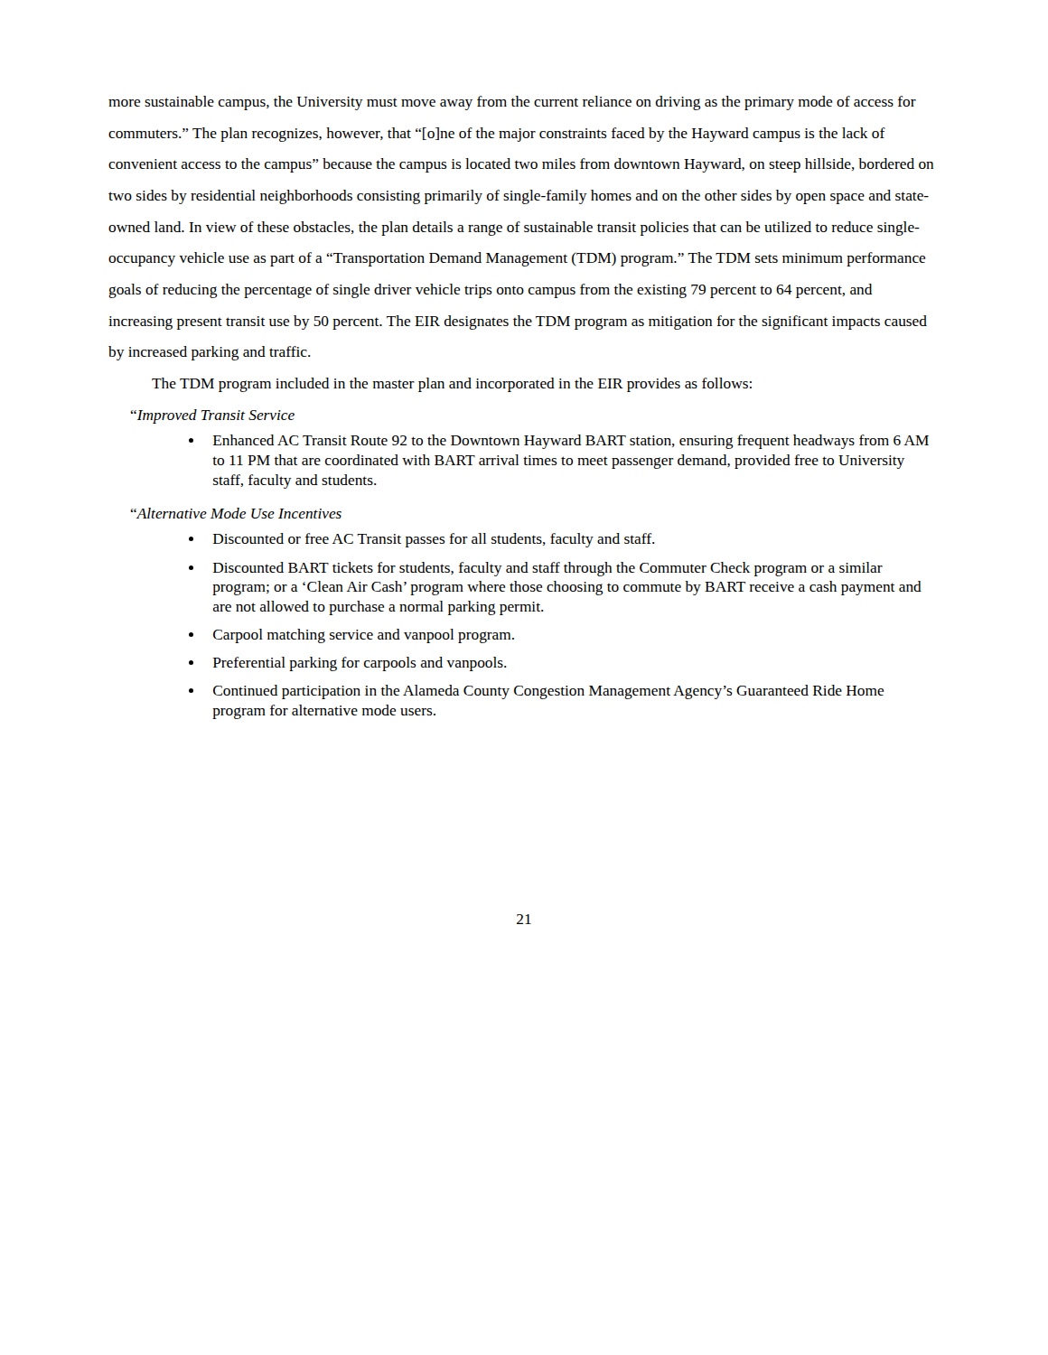more sustainable campus, the University must move away from the current reliance on driving as the primary mode of access for commuters.” The plan recognizes, however, that “[o]ne of the major constraints faced by the Hayward campus is the lack of convenient access to the campus” because the campus is located two miles from downtown Hayward, on steep hillside, bordered on two sides by residential neighborhoods consisting primarily of single-family homes and on the other sides by open space and state-owned land. In view of these obstacles, the plan details a range of sustainable transit policies that can be utilized to reduce single-occupancy vehicle use as part of a “Transportation Demand Management (TDM) program.” The TDM sets minimum performance goals of reducing the percentage of single driver vehicle trips onto campus from the existing 79 percent to 64 percent, and increasing present transit use by 50 percent. The EIR designates the TDM program as mitigation for the significant impacts caused by increased parking and traffic.
The TDM program included in the master plan and incorporated in the EIR provides as follows:
“Improved Transit Service
Enhanced AC Transit Route 92 to the Downtown Hayward BART station, ensuring frequent headways from 6 AM to 11 PM that are coordinated with BART arrival times to meet passenger demand, provided free to University staff, faculty and students.
“Alternative Mode Use Incentives
Discounted or free AC Transit passes for all students, faculty and staff.
Discounted BART tickets for students, faculty and staff through the Commuter Check program or a similar program; or a ‘Clean Air Cash’ program where those choosing to commute by BART receive a cash payment and are not allowed to purchase a normal parking permit.
Carpool matching service and vanpool program.
Preferential parking for carpools and vanpools.
Continued participation in the Alameda County Congestion Management Agency’s Guaranteed Ride Home program for alternative mode users.
21